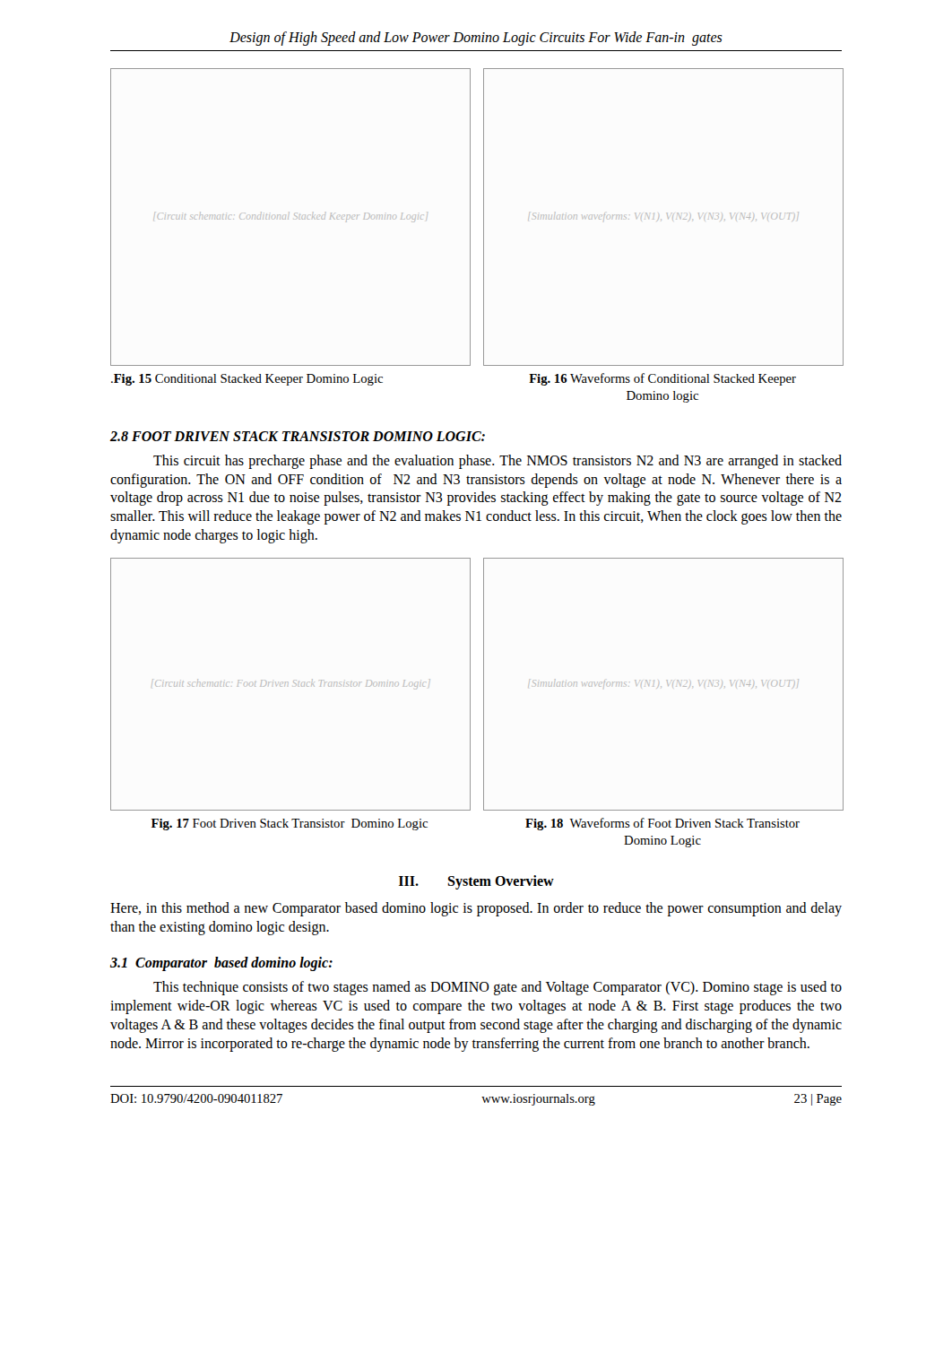Design of High Speed and Low Power Domino Logic Circuits For Wide Fan-in gates
[Circuit schematic: Conditional Stacked Keeper Domino Logic]
[Simulation waveforms: V(N1), V(N2), V(N3), V(N4), V(OUT)]
.Fig. 15 Conditional Stacked Keeper Domino Logic
Fig. 16 Waveforms of Conditional Stacked Keeper
Domino logic
2.8 FOOT DRIVEN STACK TRANSISTOR DOMINO LOGIC:
This circuit has precharge phase and the evaluation phase. The NMOS transistors N2 and N3 are arranged in stacked configuration. The ON and OFF condition of N2 and N3 transistors depends on voltage at node N. Whenever there is a voltage drop across N1 due to noise pulses, transistor N3 provides stacking effect by making the gate to source voltage of N2 smaller. This will reduce the leakage power of N2 and makes N1 conduct less. In this circuit, When the clock goes low then the dynamic node charges to logic high.
[Circuit schematic: Foot Driven Stack Transistor Domino Logic]
[Simulation waveforms: V(N1), V(N2), V(N3), V(N4), V(OUT)]
Fig. 17 Foot Driven Stack Transistor Domino Logic
Fig. 18 Waveforms of Foot Driven Stack Transistor
Domino Logic
III. System Overview
Here, in this method a new Comparator based domino logic is proposed. In order to reduce the power consumption and delay than the existing domino logic design.
3.1 Comparator based domino logic:
This technique consists of two stages named as DOMINO gate and Voltage Comparator (VC). Domino stage is used to implement wide-OR logic whereas VC is used to compare the two voltages at node A & B. First stage produces the two voltages A & B and these voltages decides the final output from second stage after the charging and discharging of the dynamic node. Mirror is incorporated to re-charge the dynamic node by transferring the current from one branch to another branch.
DOI: 10.9790/4200-0904011827
www.iosrjournals.org
23 | Page